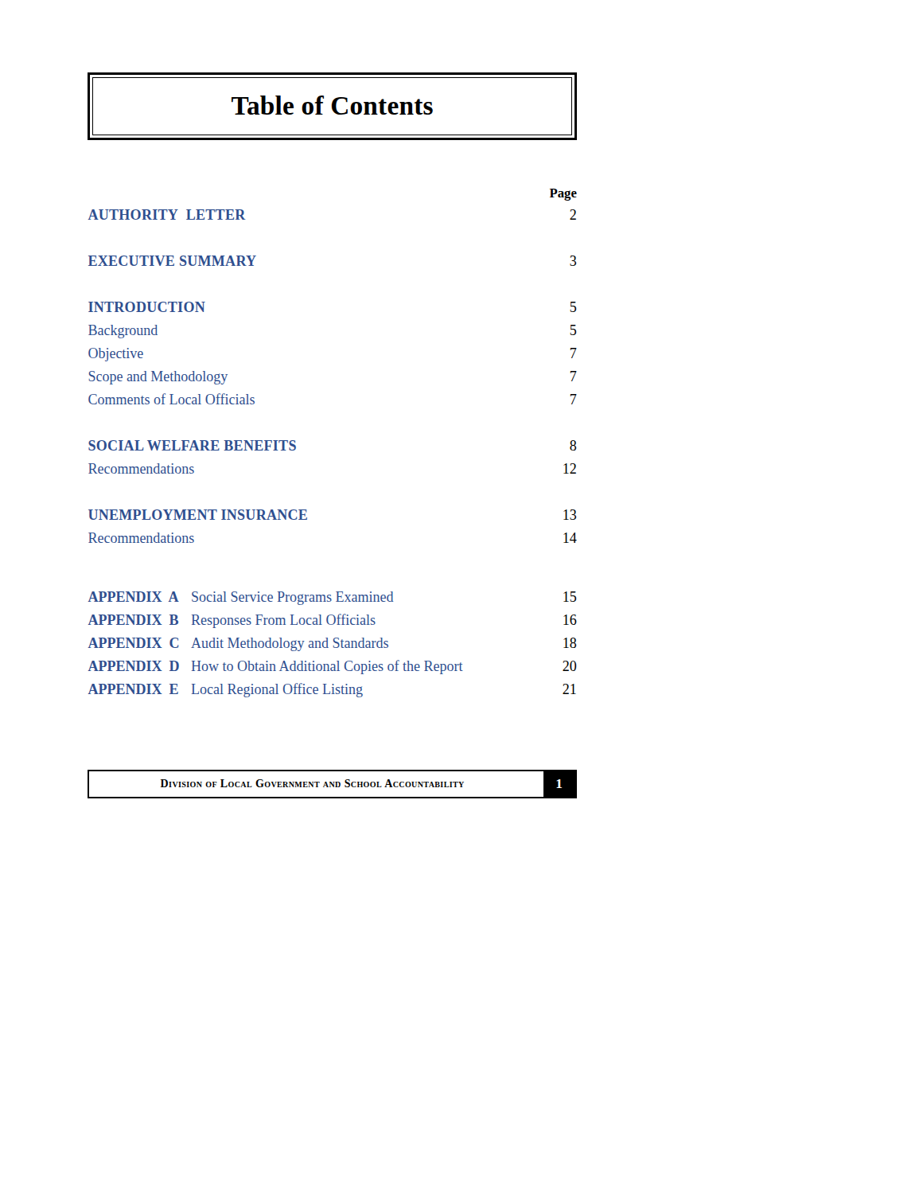Table of Contents
| | Page |
| AUTHORITY LETTER | 2 |
| EXECUTIVE SUMMARY | 3 |
| INTRODUCTION | 5 |
| Background | 5 |
| Objective | 7 |
| Scope and Methodology | 7 |
| Comments of Local Officials | 7 |
| SOCIAL WELFARE BENEFITS | 8 |
| Recommendations | 12 |
| UNEMPLOYMENT INSURANCE | 13 |
| Recommendations | 14 |
| APPENDIX A | Social Service Programs Examined | 15 |
| APPENDIX B | Responses From Local Officials | 16 |
| APPENDIX C | Audit Methodology and Standards | 18 |
| APPENDIX D | How to Obtain Additional Copies of the Report | 20 |
| APPENDIX E | Local Regional Office Listing | 21 |
Division of Local Government and School Accountability
1